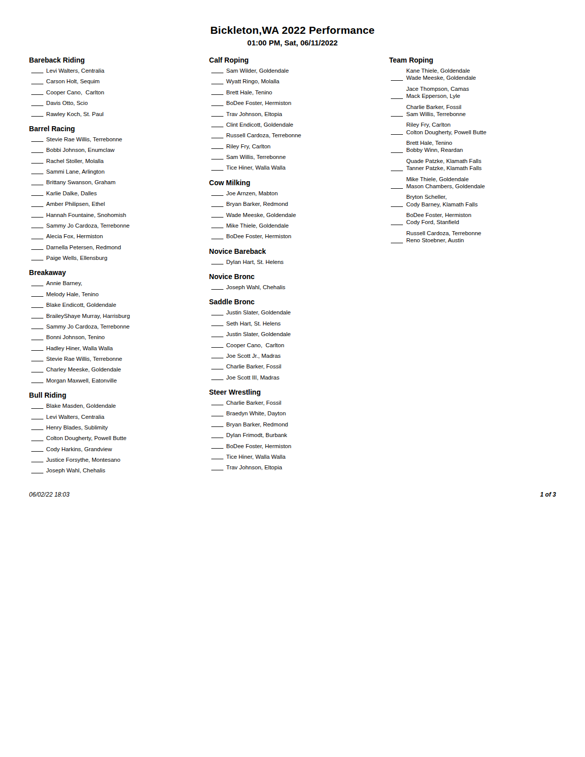Bickleton,WA 2022 Performance
01:00 PM, Sat, 06/11/2022
Bareback Riding
Levi Walters, Centralia
Carson Holt, Sequim
Cooper Cano, Carlton
Davis Otto, Scio
Rawley Koch, St. Paul
Barrel Racing
Stevie Rae Willis, Terrebonne
Bobbi Johnson, Enumclaw
Rachel Stoller, Molalla
Sammi Lane, Arlington
Brittany Swanson, Graham
Karlie Dalke, Dalles
Amber Philipsen, Ethel
Hannah Fountaine, Snohomish
Sammy Jo Cardoza, Terrebonne
Alecia Fox, Hermiston
Darnella Petersen, Redmond
Paige Wells, Ellensburg
Breakaway
Annie Barney,
Melody Hale, Tenino
Blake Endicott, Goldendale
BraileyShaye Murray, Harrisburg
Sammy Jo Cardoza, Terrebonne
Bonni Johnson, Tenino
Hadley Hiner, Walla Walla
Stevie Rae Willis, Terrebonne
Charley Meeske, Goldendale
Morgan Maxwell, Eatonville
Bull Riding
Blake Masden, Goldendale
Levi Walters, Centralia
Henry Blades, Sublimity
Colton Dougherty, Powell Butte
Cody Harkins, Grandview
Justice Forsythe, Montesano
Joseph Wahl, Chehalis
Calf Roping
Sam Wilder, Goldendale
Wyatt Ringo, Molalla
Brett Hale, Tenino
BoDee Foster, Hermiston
Trav Johnson, Eltopia
Clint Endicott, Goldendale
Russell Cardoza, Terrebonne
Riley Fry, Carlton
Sam Willis, Terrebonne
Tice Hiner, Walla Walla
Cow Milking
Joe Arnzen, Mabton
Bryan Barker, Redmond
Wade Meeske, Goldendale
Mike Thiele, Goldendale
BoDee Foster, Hermiston
Novice Bareback
Dylan Hart, St. Helens
Novice Bronc
Joseph Wahl, Chehalis
Saddle Bronc
Justin Slater, Goldendale
Seth Hart, St. Helens
Justin Slater, Goldendale
Cooper Cano, Carlton
Joe Scott Jr., Madras
Charlie Barker, Fossil
Joe Scott III, Madras
Steer Wrestling
Charlie Barker, Fossil
Braedyn White, Dayton
Bryan Barker, Redmond
Dylan Frimodt, Burbank
BoDee Foster, Hermiston
Tice Hiner, Walla Walla
Trav Johnson, Eltopia
Team Roping
Kane Thiele, Goldendale Wade Meeske, Goldendale
Jace Thompson, Camas Mack Epperson, Lyle
Charlie Barker, Fossil Sam Willis, Terrebonne
Riley Fry, Carlton Colton Dougherty, Powell Butte
Brett Hale, Tenino Bobby Winn, Reardan
Quade Patzke, Klamath Falls Tanner Patzke, Klamath Falls
Mike Thiele, Goldendale Mason Chambers, Goldendale
Bryton Scheller, Cody Barney, Klamath Falls
BoDee Foster, Hermiston Cody Ford, Stanfield
Russell Cardoza, Terrebonne Reno Stoebner, Austin
06/02/22 18:03 1 of 3